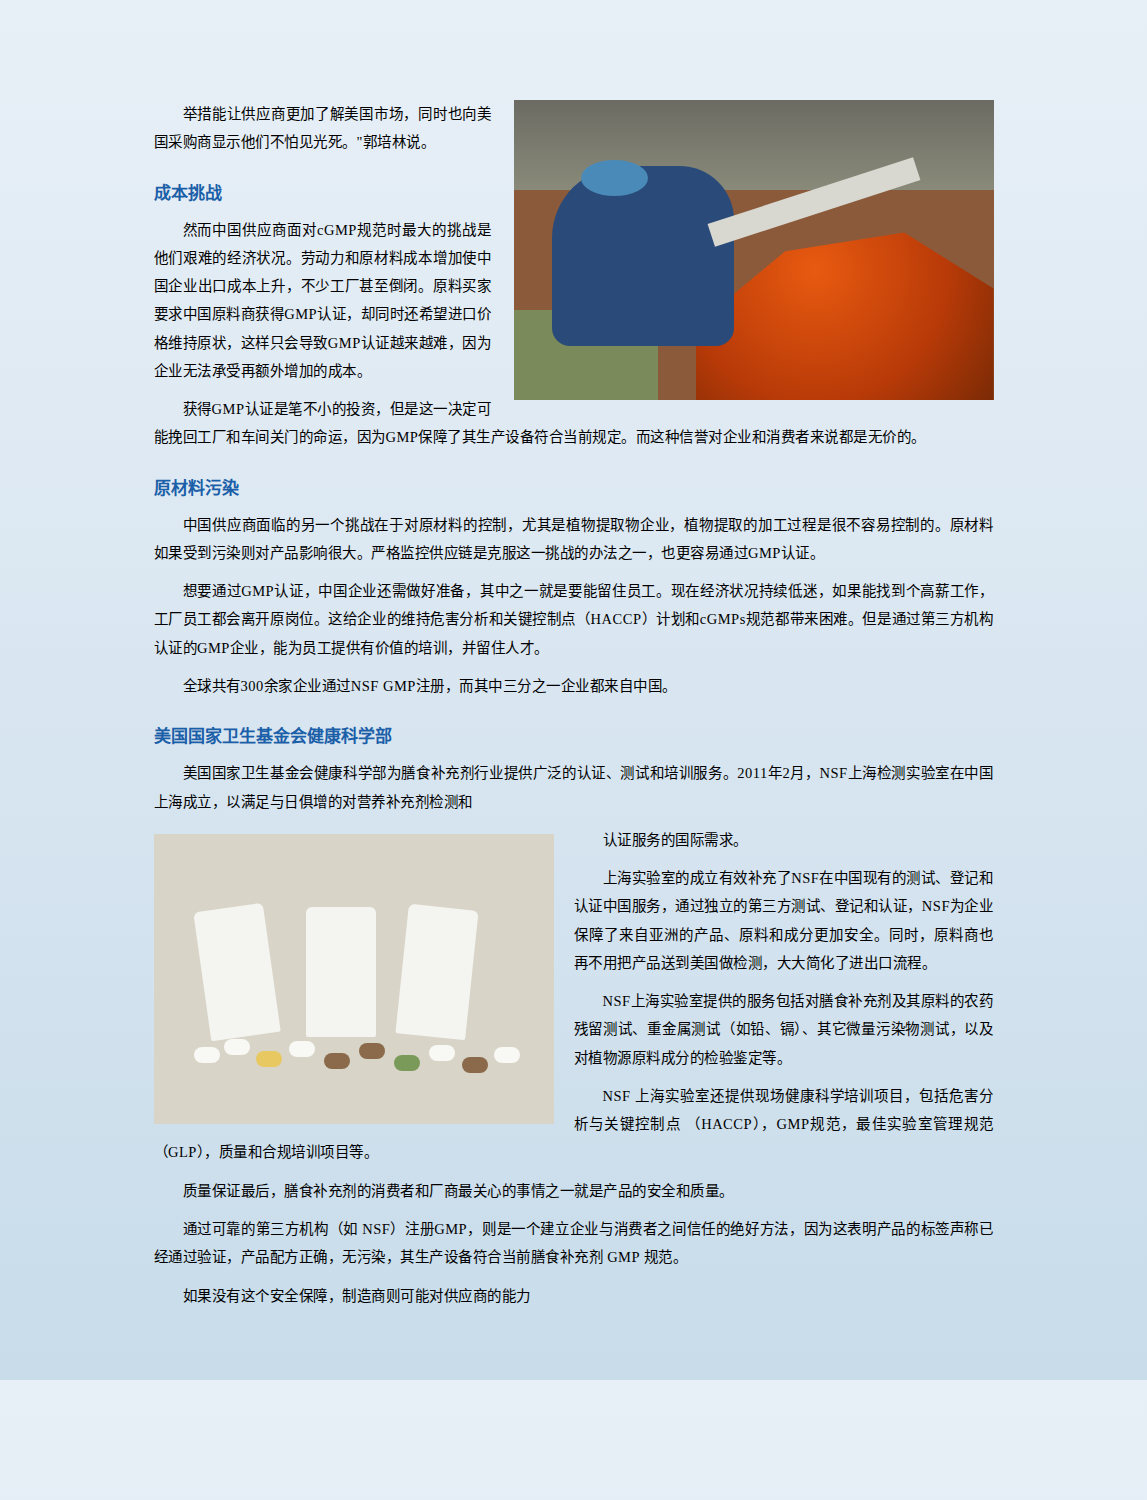举措能让供应商更加了解美国市场，同时也向美国采购商显示他们不怕见光死。"郭培林说。
成本挑战
然而中国供应商面对cGMP规范时最大的挑战是他们艰难的经济状况。劳动力和原材料成本增加使中国企业出口成本上升，不少工厂甚至倒闭。原料买家要求中国原料商获得GMP认证，却同时还希望进口价格维持原状，这样只会导致GMP认证越来越难，因为企业无法承受再额外增加的成本。
获得GMP认证是笔不小的投资，但是这一决定可能挽回工厂和车间关门的命运，因为GMP保障了其生产设备符合当前规定。而这种信誉对企业和消费者来说都是无价的。
原材料污染
中国供应商面临的另一个挑战在于对原材料的控制，尤其是植物提取物企业，植物提取的加工过程是很不容易控制的。原材料如果受到污染则对产品影响很大。严格监控供应链是克服这一挑战的办法之一，也更容易通过GMP认证。
想要通过GMP认证，中国企业还需做好准备，其中之一就是要能留住员工。现在经济状况持续低迷，如果能找到个高薪工作，工厂员工都会离开原岗位。这给企业的维持危害分析和关键控制点（HACCP）计划和cGMPs规范都带来困难。但是通过第三方机构认证的GMP企业，能为员工提供有价值的培训，并留住人才。
全球共有300余家企业通过NSF GMP注册，而其中三分之一企业都来自中国。
美国国家卫生基金会健康科学部
美国国家卫生基金会健康科学部为膳食补充剂行业提供广泛的认证、测试和培训服务。2011年2月，NSF上海检测实验室在中国上海成立，以满足与日俱增的对营养补充剂检测和
认证服务的国际需求。
上海实验室的成立有效补充了NSF在中国现有的测试、登记和认证中国服务，通过独立的第三方测试、登记和认证，NSF为企业保障了来自亚洲的产品、原料和成分更加安全。同时，原料商也再不用把产品送到美国做检测，大大简化了进出口流程。
NSF上海实验室提供的服务包括对膳食补充剂及其原料的农药残留测试、重金属测试（如铅、镉）、其它微量污染物测试，以及对植物源原料成分的检验鉴定等。
NSF 上海实验室还提供现场健康科学培训项目，包括危害分析与关键控制点 （HACCP），GMP规范，最佳实验室管理规范（GLP），质量和合规培训项目等。
质量保证最后，膳食补充剂的消费者和厂商最关心的事情之一就是产品的安全和质量。
通过可靠的第三方机构（如 NSF）注册GMP，则是一个建立企业与消费者之间信任的绝好方法，因为这表明产品的标签声称已经通过验证，产品配方正确，无污染，其生产设备符合当前膳食补充剂 GMP 规范。
如果没有这个安全保障，制造商则可能对供应商的能力